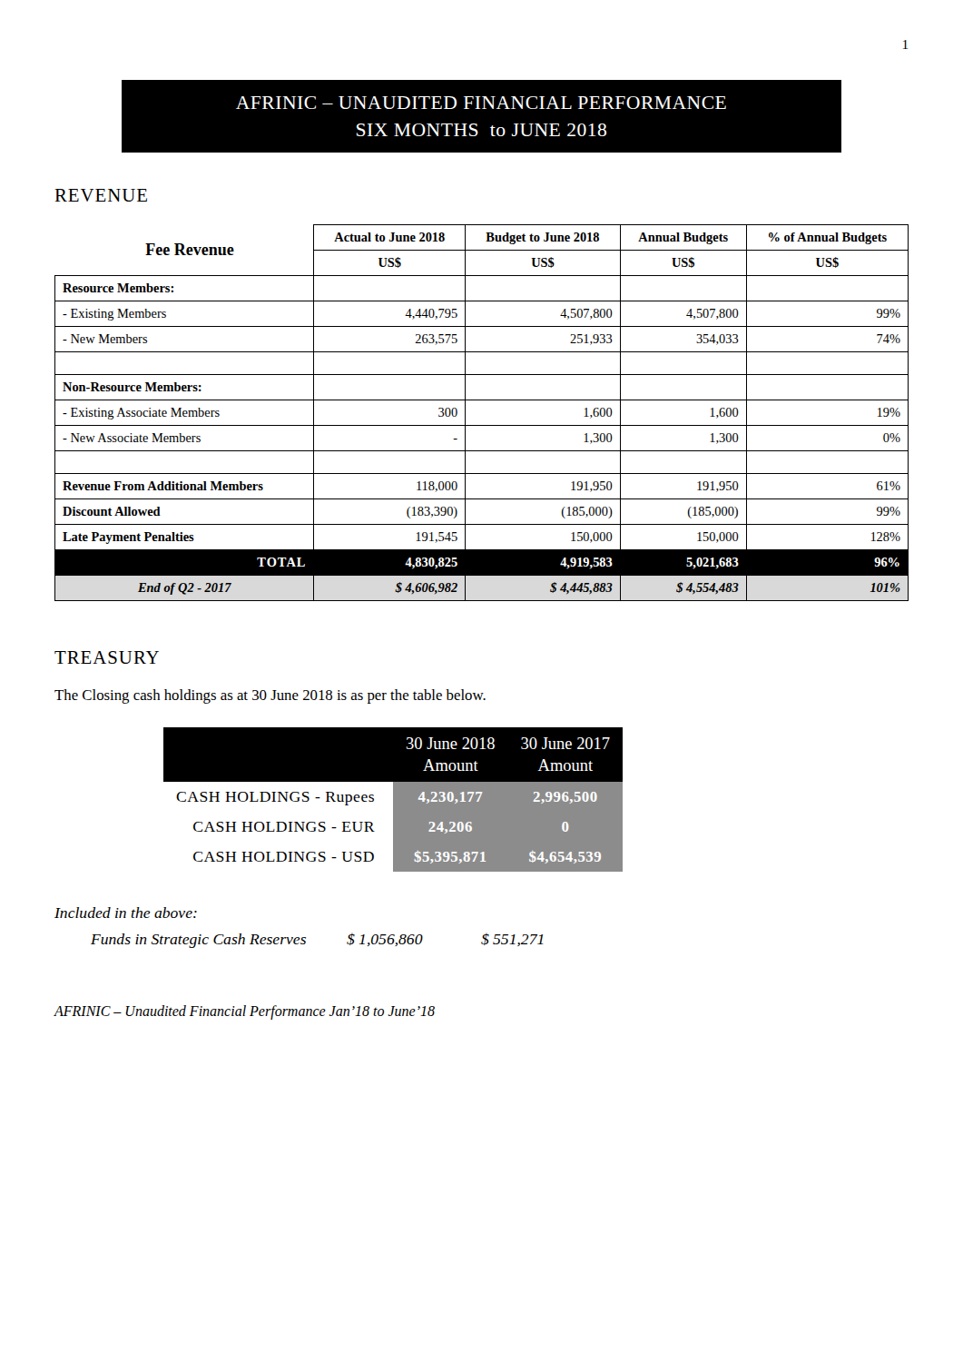1
AFRINIC – UNAUDITED FINANCIAL PERFORMANCE
SIX MONTHS to JUNE 2018
REVENUE
| Fee Revenue | Actual to June 2018 | Budget to June 2018 | Annual Budgets | % of Annual Budgets |
| --- | --- | --- | --- | --- |
| US$ | US$ | US$ | US$ |
| Resource Members: | | | | |
| - Existing Members | 4,440,795 | 4,507,800 | 4,507,800 | 99% |
| - New Members | 263,575 | 251,933 | 354,033 | 74% |
| Non-Resource Members: | | | | |
| - Existing Associate Members | 300 | 1,600 | 1,600 | 19% |
| - New Associate Members | - | 1,300 | 1,300 | 0% |
| Revenue From Additional Members | 118,000 | 191,950 | 191,950 | 61% |
| Discount Allowed | (183,390) | (185,000) | (185,000) | 99% |
| Late Payment Penalties | 191,545 | 150,000 | 150,000 | 128% |
| TOTAL | 4,830,825 | 4,919,583 | 5,021,683 | 96% |
| End of Q2 - 2017 | $ 4,606,982 | $ 4,445,883 | $ 4,554,483 | 101% |
TREASURY
The Closing cash holdings as at 30 June 2018 is as per the table below.
| | 30 June 2018 Amount | 30 June 2017 Amount |
| --- | --- | --- |
| CASH HOLDINGS - Rupees | 4,230,177 | 2,996,500 |
| CASH HOLDINGS - EUR | 24,206 | 0 |
| CASH HOLDINGS - USD | $5,395,871 | $4,654,539 |
Included in the above: Funds in Strategic Cash Reserves $ 1,056,860 $ 551,271
AFRINIC – Unaudited Financial Performance Jan’18 to June’18